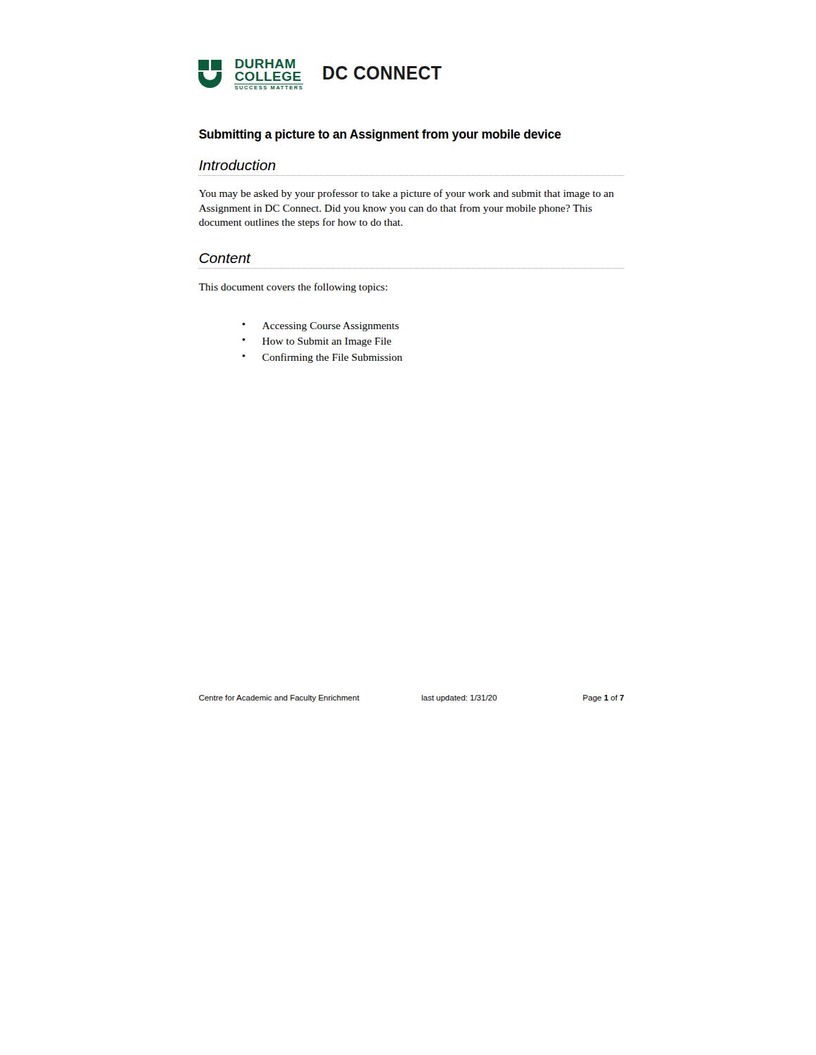DURHAM
COLLEGE
SUCCESS MATTERS
DC CONNECT
Submitting a picture to an Assignment from your mobile device
Introduction
You may be asked by your professor to take a picture of your work and submit that image to an Assignment in DC Connect. Did you know you can do that from your mobile phone? This document outlines the steps for how to do that.
Content
This document covers the following topics:
Accessing Course Assignments
How to Submit an Image File
Confirming the File Submission
Centre for Academic and Faculty Enrichment
last updated: 1/31/20
Page 1 of 7